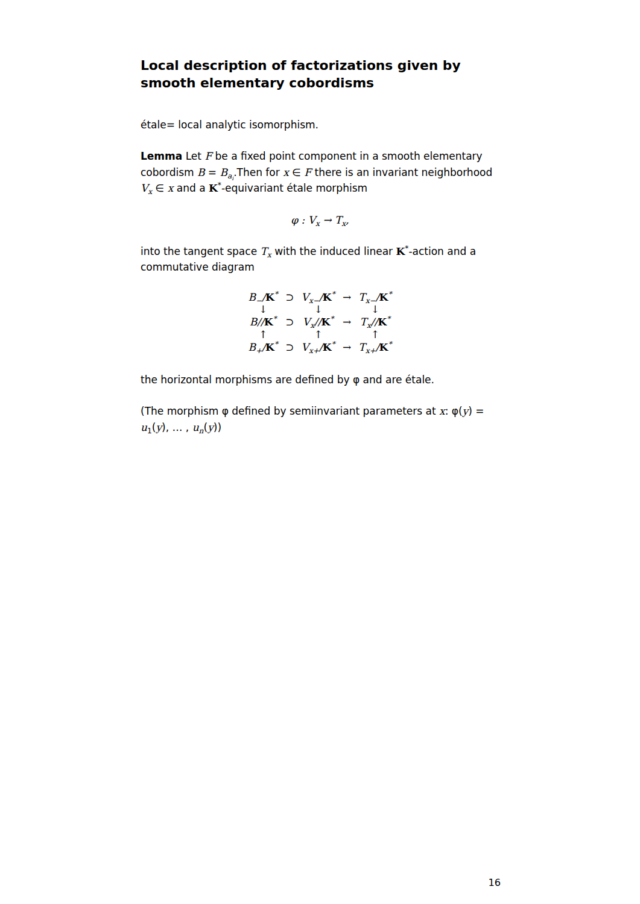Local description of factorizations given by smooth elementary cobordisms
étale= local analytic isomorphism.
Lemma Let F be a fixed point component in a smooth elementary cobordism B = Bai.Then for x ∈ F there is an invariant neighborhood Vx ∈ x and a K*-equivariant étale morphism
φ : Vx → Tx,
into the tangent space Tx with the induced linear K*-action and a commutative diagram
| B − / K * | ⊃ | V x− / K * | → | T x− / K * |
| ↓ | | ↓ | | ↓ |
| B // K * | ⊃ | V x // K * | → | T x // K * |
| ↑ | | ↑ | | ↑ |
| B + / K * | ⊃ | V x+ / K * | → | T x+ / K * |
the horizontal morphisms are defined by φ and are étale.
(The morphism φ defined by semiinvariant parameters at x: φ(y) = u1(y), … , un(y))
16